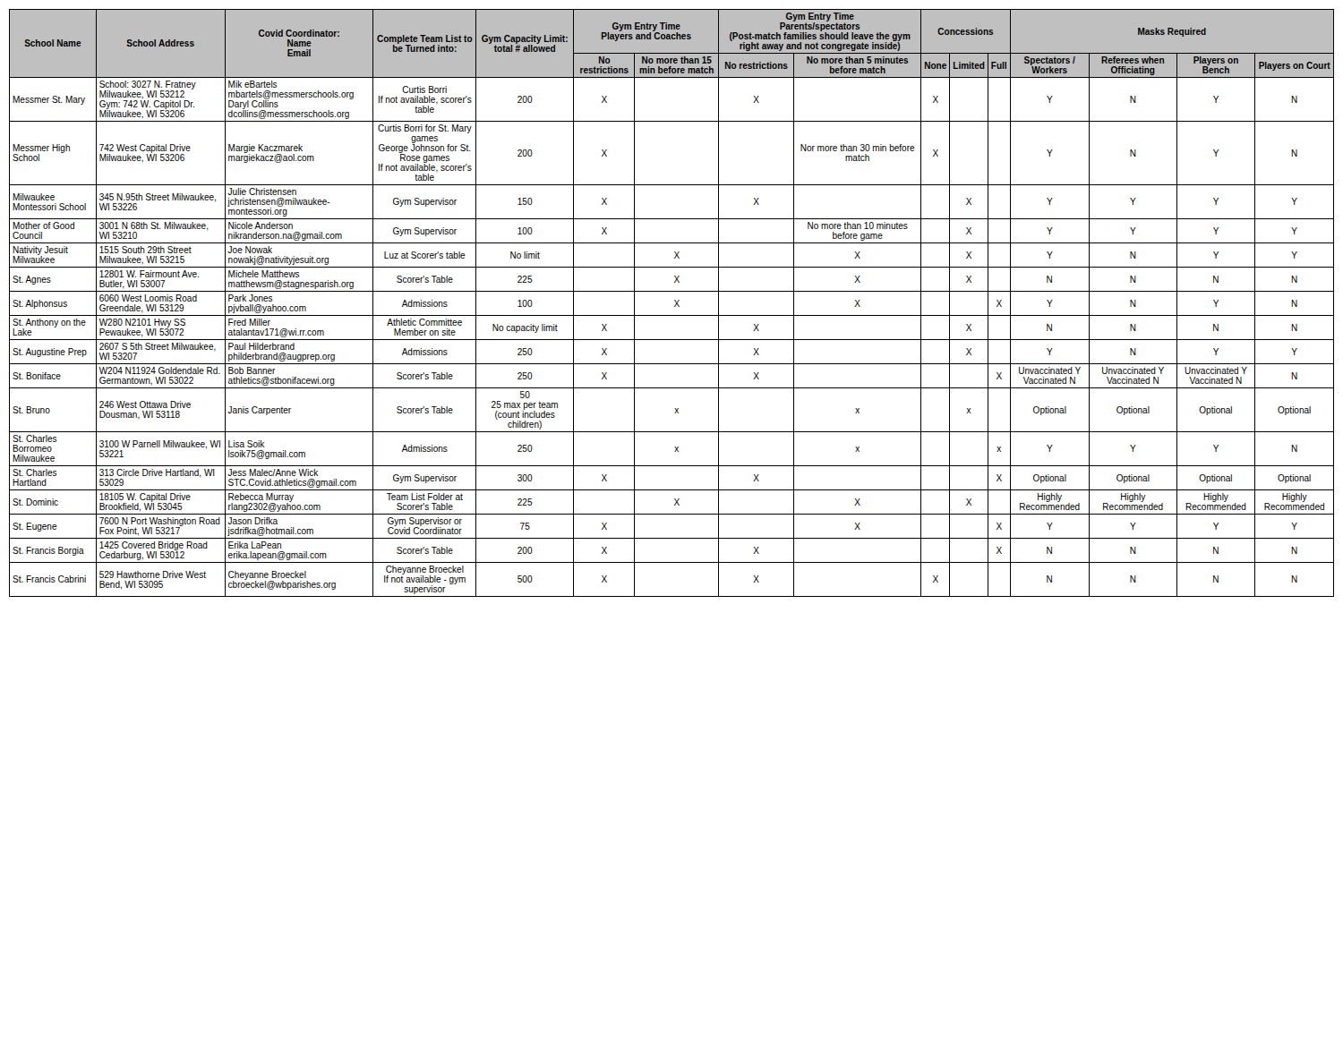| School Name | School Address | Covid Coordinator: Name Email | Complete Team List to be Turned into: | Gym Capacity Limit: total # allowed | Gym Entry Time Players and Coaches | Gym Entry Time Parents/spectators (Post-match families should leave the gym right away and not congregate inside) | Concessions | Masks Required |
| --- | --- | --- | --- | --- | --- | --- | --- | --- |
| No restrictions | No more than 15 min before match | No restrictions | No more than 5 minutes before match | None | Limited | Full | Spectators / Workers | Referees when Officiating | Players on Bench | Players on Court |
| Messmer St. Mary | School: 3027 N. Fratney Milwaukee, WI 53212 Gym: 742 W. Capitol Dr. Milwaukee, WI 53206 | Mik eBartels mbartels@messmerschools.org Daryl Collins dcollins@messmerschools.org | Curtis Borri If not available, scorer's table | 200 | X | | X | | X | | | Y | N | Y | N |
| Messmer High School | 742 West Capital Drive Milwaukee, WI 53206 | Margie Kaczmarek margiekacz@aol.com | Curtis Borri for St. Mary games George Johnson for St. Rose games If not available, scorer's table | 200 | X | | | Nor more than 30 min before match | X | | | Y | N | Y | N |
| Milwaukee Montessori School | 345 N.95th Street Milwaukee, WI 53226 | Julie Christensen jchristensen@milwaukee-montessori.org | Gym Supervisor | 150 | X | | X | | | X | | Y | Y | Y | Y |
| Mother of Good Council | 3001 N 68th St. Milwaukee, WI 53210 | Nicole Anderson nikranderson.na@gmail.com | Gym Supervisor | 100 | X | | | No more than 10 minutes before game | | X | | Y | Y | Y | Y |
| Nativity Jesuit Milwaukee | 1515 South 29th Street Milwaukee, WI 53215 | Joe Nowak nowakj@nativityjesuit.org | Luz at Scorer's table | No limit | | X | | X | | X | | Y | N | Y | Y |
| St. Agnes | 12801 W. Fairmount Ave. Butler, WI 53007 | Michele Matthews matthewsm@stagnesparish.org | Scorer's Table | 225 | | X | | X | | X | | N | N | N | N |
| St. Alphonsus | 6060 West Loomis Road Greendale, WI 53129 | Park Jones pjvball@yahoo.com | Admissions | 100 | | X | | X | | | X | Y | N | Y | N |
| St. Anthony on the Lake | W280 N2101 Hwy SS Pewaukee, WI 53072 | Fred Miller atalantav171@wi.rr.com | Athletic Committee Member on site | No capacity limit | X | | X | | | X | | N | N | N | N |
| St. Augustine Prep | 2607 S 5th Street Milwaukee, WI 53207 | Paul Hilderbrand philderbrand@augprep.org | Admissions | 250 | X | | X | | | X | | Y | N | Y | Y |
| St. Boniface | W204 N11924 Goldendale Rd. Germantown, WI 53022 | Bob Banner athletics@stbonifacewi.org | Scorer's Table | 250 | X | | X | | | | X | Unvaccinated Y Vaccinated N | Unvaccinated Y Vaccinated N | Unvaccinated Y Vaccinated N | N |
| St. Bruno | 246 West Ottawa Drive Dousman, WI 53118 | Janis Carpenter | Scorer's Table | 50 25 max per team (count includes children) | | x | | x | | x | | Optional | Optional | Optional | Optional |
| St. Charles Borromeo Milwaukee | 3100 W Parnell Milwaukee, WI 53221 | Lisa Soik lsoik75@gmail.com | Admissions | 250 | | x | | x | | | x | Y | Y | Y | N |
| St. Charles Hartland | 313 Circle Drive Hartland, WI 53029 | Jess Malec/Anne Wick STC.Covid.athletics@gmail.com | Gym Supervisor | 300 | X | | X | | | | X | Optional | Optional | Optional | Optional |
| St. Dominic | 18105 W. Capital Drive Brookfield, WI 53045 | Rebecca Murray rlang2302@yahoo.com | Team List Folder at Scorer's Table | 225 | | X | | X | | X | | Highly Recommended | Highly Recommended | Highly Recommended | Highly Recommended |
| St. Eugene | 7600 N Port Washington Road Fox Point, WI 53217 | Jason Drifka jsdrifka@hotmail.com | Gym Supervisor or Covid Coordiinator | 75 | X | | | X | | | X | Y | Y | Y | Y |
| St. Francis Borgia | 1425 Covered Bridge Road Cedarburg, WI 53012 | Erika LaPean erika.lapean@gmail.com | Scorer's Table | 200 | X | | X | | | | X | N | N | N | N |
| St. Francis Cabrini | 529 Hawthorne Drive West Bend, WI 53095 | Cheyanne Broeckel cbroeckel@wbparishes.org | Cheyanne Broeckel If not available - gym supervisor | 500 | X | | X | | X | | | N | N | N | N |